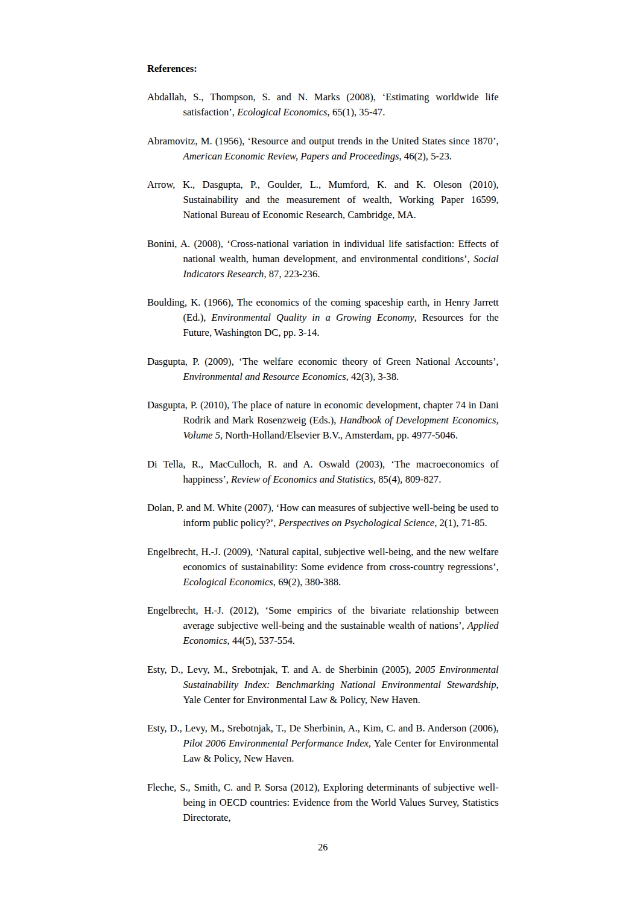References:
Abdallah, S., Thompson, S. and N. Marks (2008), ‘Estimating worldwide life satisfaction’, Ecological Economics, 65(1), 35-47.
Abramovitz, M. (1956), ‘Resource and output trends in the United States since 1870’, American Economic Review, Papers and Proceedings, 46(2), 5-23.
Arrow, K., Dasgupta, P., Goulder, L., Mumford, K. and K. Oleson (2010), Sustainability and the measurement of wealth, Working Paper 16599, National Bureau of Economic Research, Cambridge, MA.
Bonini, A. (2008), ‘Cross-national variation in individual life satisfaction: Effects of national wealth, human development, and environmental conditions’, Social Indicators Research, 87, 223-236.
Boulding, K. (1966), The economics of the coming spaceship earth, in Henry Jarrett (Ed.), Environmental Quality in a Growing Economy, Resources for the Future, Washington DC, pp. 3-14.
Dasgupta, P. (2009), ‘The welfare economic theory of Green National Accounts’, Environmental and Resource Economics, 42(3), 3-38.
Dasgupta, P. (2010), The place of nature in economic development, chapter 74 in Dani Rodrik and Mark Rosenzweig (Eds.), Handbook of Development Economics, Volume 5, North-Holland/Elsevier B.V., Amsterdam, pp. 4977-5046.
Di Tella, R., MacCulloch, R. and A. Oswald (2003), ‘The macroeconomics of happiness’, Review of Economics and Statistics, 85(4), 809-827.
Dolan, P. and M. White (2007), ‘How can measures of subjective well-being be used to inform public policy?’, Perspectives on Psychological Science, 2(1), 71-85.
Engelbrecht, H.-J. (2009), ‘Natural capital, subjective well-being, and the new welfare economics of sustainability: Some evidence from cross-country regressions’, Ecological Economics, 69(2), 380-388.
Engelbrecht, H.-J. (2012), ‘Some empirics of the bivariate relationship between average subjective well-being and the sustainable wealth of nations’, Applied Economics, 44(5), 537-554.
Esty, D., Levy, M., Srebotnjak, T. and A. de Sherbinin (2005), 2005 Environmental Sustainability Index: Benchmarking National Environmental Stewardship, Yale Center for Environmental Law & Policy, New Haven.
Esty, D., Levy, M., Srebotnjak, T., De Sherbinin, A., Kim, C. and B. Anderson (2006), Pilot 2006 Environmental Performance Index, Yale Center for Environmental Law & Policy, New Haven.
Fleche, S., Smith, C. and P. Sorsa (2012), Exploring determinants of subjective well-being in OECD countries: Evidence from the World Values Survey, Statistics Directorate,
26